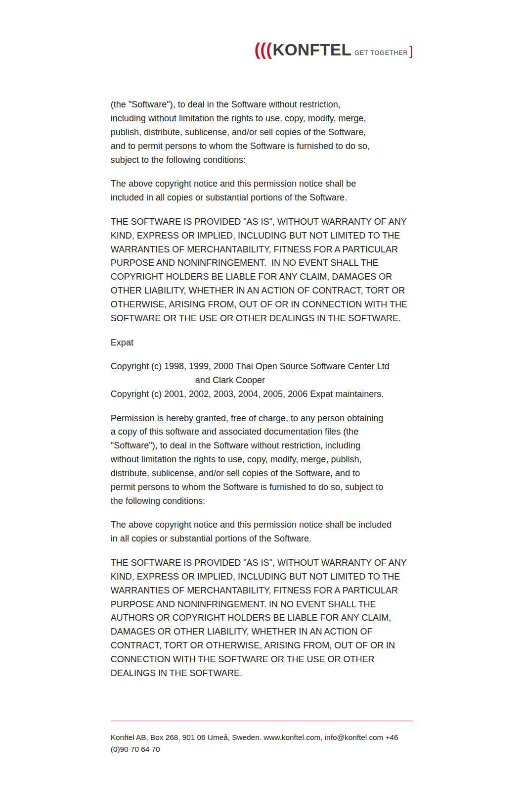(((KONFTEL GET TOGETHER]
(the "Software"), to deal in the Software without restriction, including without limitation the rights to use, copy, modify, merge, publish, distribute, sublicense, and/or sell copies of the Software, and to permit persons to whom the Software is furnished to do so, subject to the following conditions:
The above copyright notice and this permission notice shall be included in all copies or substantial portions of the Software.
THE SOFTWARE IS PROVIDED "AS IS", WITHOUT WARRANTY OF ANY KIND, EXPRESS OR IMPLIED, INCLUDING BUT NOT LIMITED TO THE WARRANTIES OF MERCHANTABILITY, FITNESS FOR A PARTICULAR PURPOSE AND NONINFRINGEMENT. IN NO EVENT SHALL THE COPYRIGHT HOLDERS BE LIABLE FOR ANY CLAIM, DAMAGES OR OTHER LIABILITY, WHETHER IN AN ACTION OF CONTRACT, TORT OR OTHERWISE, ARISING FROM, OUT OF OR IN CONNECTION WITH THE SOFTWARE OR THE USE OR OTHER DEALINGS IN THE SOFTWARE.
Expat
Copyright (c) 1998, 1999, 2000 Thai Open Source Software Center Ltd and Clark Cooper Copyright (c) 2001, 2002, 2003, 2004, 2005, 2006 Expat maintainers.
Permission is hereby granted, free of charge, to any person obtaining a copy of this software and associated documentation files (the "Software"), to deal in the Software without restriction, including without limitation the rights to use, copy, modify, merge, publish, distribute, sublicense, and/or sell copies of the Software, and to permit persons to whom the Software is furnished to do so, subject to the following conditions:
The above copyright notice and this permission notice shall be included in all copies or substantial portions of the Software.
THE SOFTWARE IS PROVIDED "AS IS", WITHOUT WARRANTY OF ANY KIND, EXPRESS OR IMPLIED, INCLUDING BUT NOT LIMITED TO THE WARRANTIES OF MERCHANTABILITY, FITNESS FOR A PARTICULAR PURPOSE AND NONINFRINGEMENT. IN NO EVENT SHALL THE AUTHORS OR COPYRIGHT HOLDERS BE LIABLE FOR ANY CLAIM, DAMAGES OR OTHER LIABILITY, WHETHER IN AN ACTION OF CONTRACT, TORT OR OTHERWISE, ARISING FROM, OUT OF OR IN CONNECTION WITH THE SOFTWARE OR THE USE OR OTHER DEALINGS IN THE SOFTWARE.
Konftel AB, Box 268, 901 06 Umeå, Sweden. www.konftel.com, info@konftel.com +46 (0)90 70 64 70